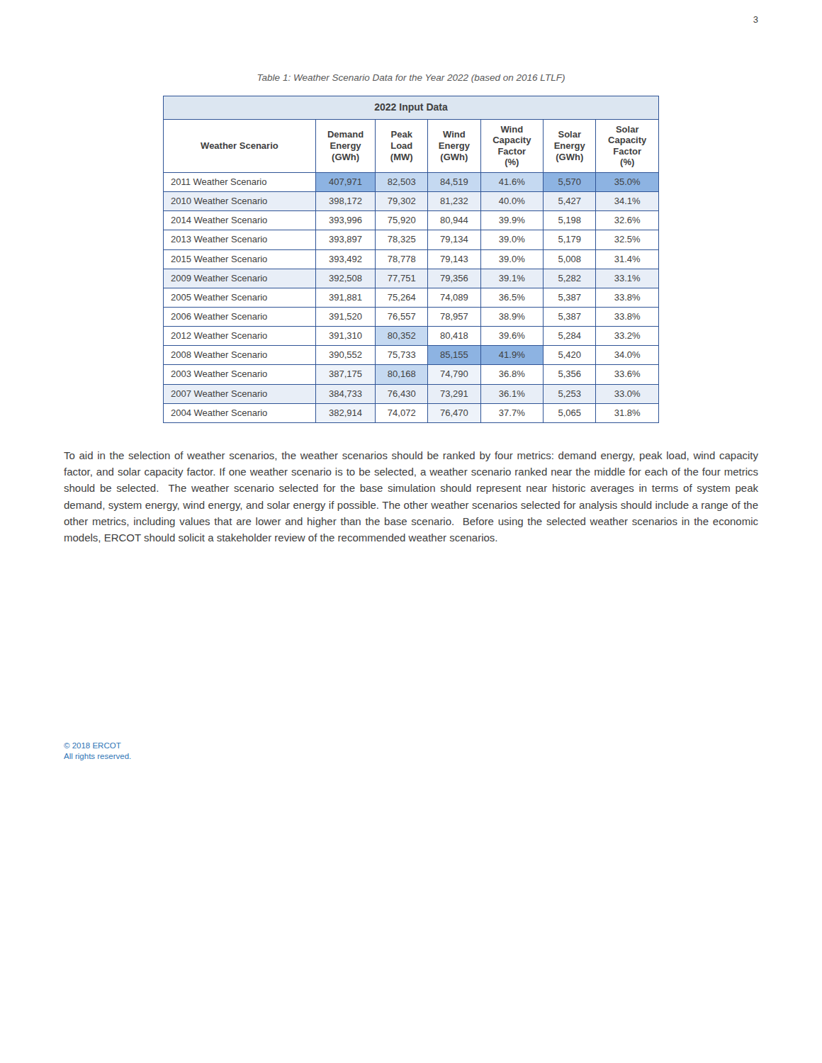3
Table 1: Weather Scenario Data for the Year 2022 (based on 2016 LTLF)
| 2022 Input Data |
| --- |
| Weather Scenario | Demand Energy (GWh) | Peak Load (MW) | Wind Energy (GWh) | Wind Capacity Factor (%) | Solar Energy (GWh) | Solar Capacity Factor (%) |
| 2011 Weather Scenario | 407,971 | 82,503 | 84,519 | 41.6% | 5,570 | 35.0% |
| 2010 Weather Scenario | 398,172 | 79,302 | 81,232 | 40.0% | 5,427 | 34.1% |
| 2014 Weather Scenario | 393,996 | 75,920 | 80,944 | 39.9% | 5,198 | 32.6% |
| 2013 Weather Scenario | 393,897 | 78,325 | 79,134 | 39.0% | 5,179 | 32.5% |
| 2015 Weather Scenario | 393,492 | 78,778 | 79,143 | 39.0% | 5,008 | 31.4% |
| 2009 Weather Scenario | 392,508 | 77,751 | 79,356 | 39.1% | 5,282 | 33.1% |
| 2005 Weather Scenario | 391,881 | 75,264 | 74,089 | 36.5% | 5,387 | 33.8% |
| 2006 Weather Scenario | 391,520 | 76,557 | 78,957 | 38.9% | 5,387 | 33.8% |
| 2012 Weather Scenario | 391,310 | 80,352 | 80,418 | 39.6% | 5,284 | 33.2% |
| 2008 Weather Scenario | 390,552 | 75,733 | 85,155 | 41.9% | 5,420 | 34.0% |
| 2003 Weather Scenario | 387,175 | 80,168 | 74,790 | 36.8% | 5,356 | 33.6% |
| 2007 Weather Scenario | 384,733 | 76,430 | 73,291 | 36.1% | 5,253 | 33.0% |
| 2004 Weather Scenario | 382,914 | 74,072 | 76,470 | 37.7% | 5,065 | 31.8% |
To aid in the selection of weather scenarios, the weather scenarios should be ranked by four metrics: demand energy, peak load, wind capacity factor, and solar capacity factor. If one weather scenario is to be selected, a weather scenario ranked near the middle for each of the four metrics should be selected. The weather scenario selected for the base simulation should represent near historic averages in terms of system peak demand, system energy, wind energy, and solar energy if possible. The other weather scenarios selected for analysis should include a range of the other metrics, including values that are lower and higher than the base scenario. Before using the selected weather scenarios in the economic models, ERCOT should solicit a stakeholder review of the recommended weather scenarios.
© 2018 ERCOT
All rights reserved.